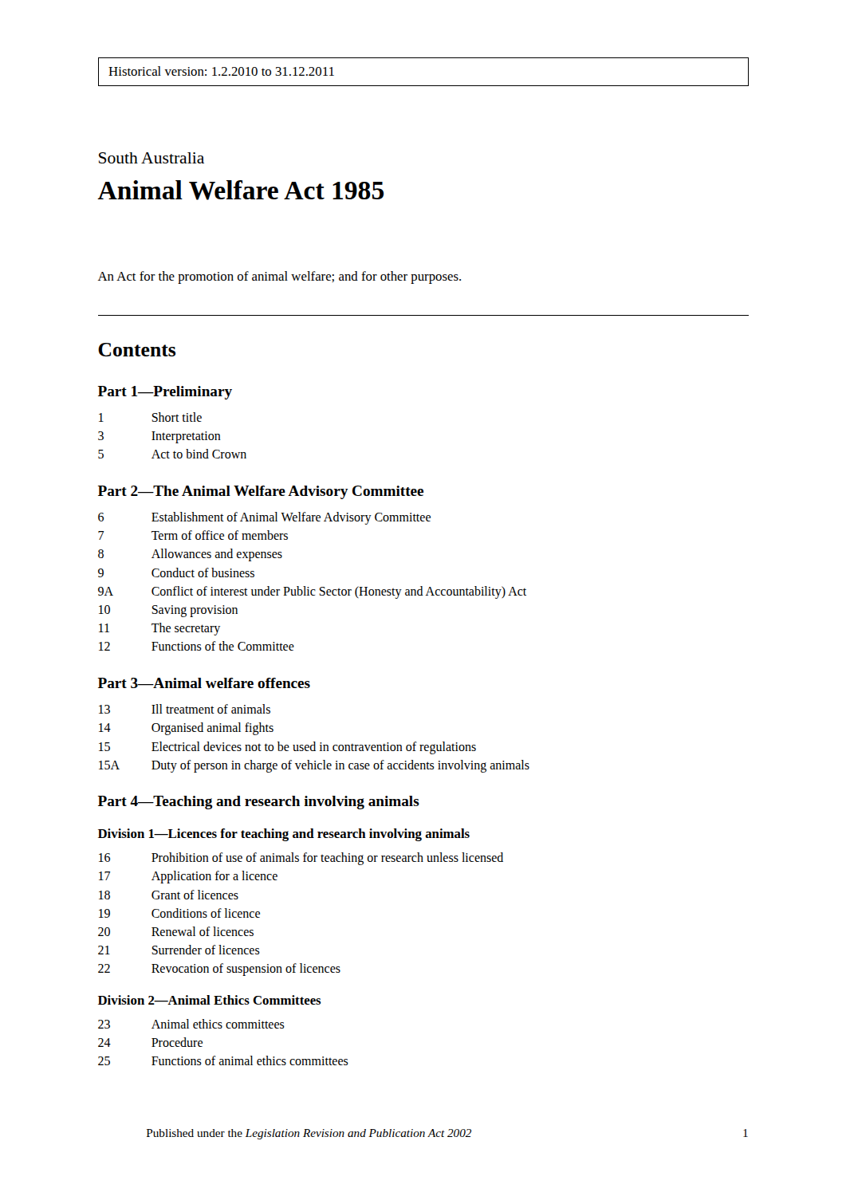Historical version: 1.2.2010 to 31.12.2011
South Australia
Animal Welfare Act 1985
An Act for the promotion of animal welfare; and for other purposes.
Contents
Part 1—Preliminary
| 1 | Short title |
| 3 | Interpretation |
| 5 | Act to bind Crown |
Part 2—The Animal Welfare Advisory Committee
| 6 | Establishment of Animal Welfare Advisory Committee |
| 7 | Term of office of members |
| 8 | Allowances and expenses |
| 9 | Conduct of business |
| 9A | Conflict of interest under Public Sector (Honesty and Accountability) Act |
| 10 | Saving provision |
| 11 | The secretary |
| 12 | Functions of the Committee |
Part 3—Animal welfare offences
| 13 | Ill treatment of animals |
| 14 | Organised animal fights |
| 15 | Electrical devices not to be used in contravention of regulations |
| 15A | Duty of person in charge of vehicle in case of accidents involving animals |
Part 4—Teaching and research involving animals
Division 1—Licences for teaching and research involving animals
| 16 | Prohibition of use of animals for teaching or research unless licensed |
| 17 | Application for a licence |
| 18 | Grant of licences |
| 19 | Conditions of licence |
| 20 | Renewal of licences |
| 21 | Surrender of licences |
| 22 | Revocation of suspension of licences |
Division 2—Animal Ethics Committees
| 23 | Animal ethics committees |
| 24 | Procedure |
| 25 | Functions of animal ethics committees |
Published under the Legislation Revision and Publication Act 2002 1